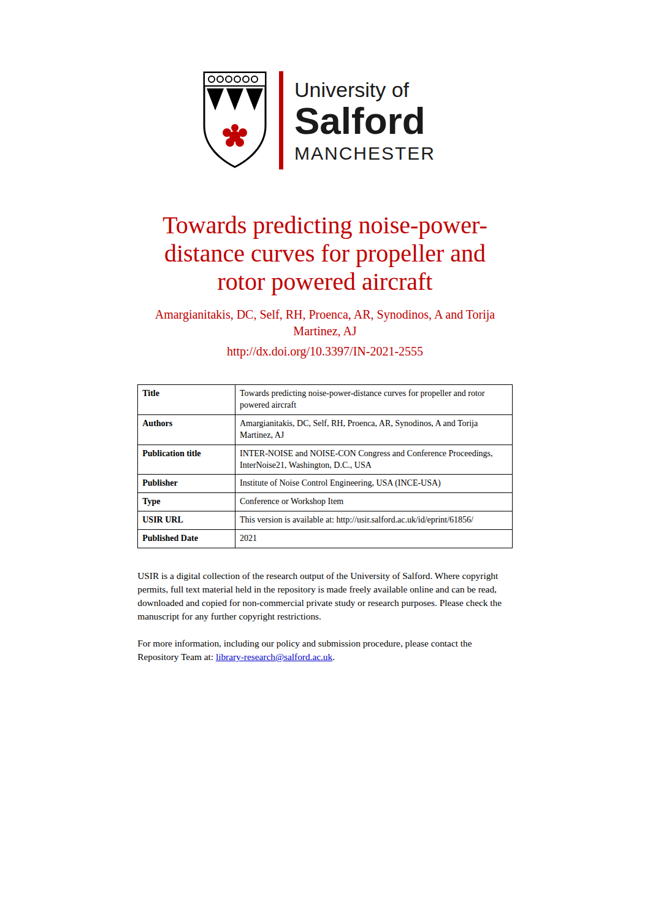University of Salford MANCHESTER
Towards predicting noise-power-distance curves for propeller and rotor powered aircraft
Amargianitakis, DC, Self, RH, Proenca, AR, Synodinos, A and Torija Martinez, AJ
http://dx.doi.org/10.3397/IN-2021-2555
| Title | Towards predicting noise-power-distance curves for propeller and rotor powered aircraft |
| Authors | Amargianitakis, DC, Self, RH, Proenca, AR, Synodinos, A and Torija Martinez, AJ |
| Publication title | INTER-NOISE and NOISE-CON Congress and Conference Proceedings, InterNoise21, Washington, D.C., USA |
| Publisher | Institute of Noise Control Engineering, USA (INCE-USA) |
| Type | Conference or Workshop Item |
| USIR URL | This version is available at: http://usir.salford.ac.uk/id/eprint/61856/ |
| Published Date | 2021 |
USIR is a digital collection of the research output of the University of Salford. Where copyright permits, full text material held in the repository is made freely available online and can be read, downloaded and copied for non-commercial private study or research purposes. Please check the manuscript for any further copyright restrictions.
For more information, including our policy and submission procedure, please contact the Repository Team at: library-research@salford.ac.uk.